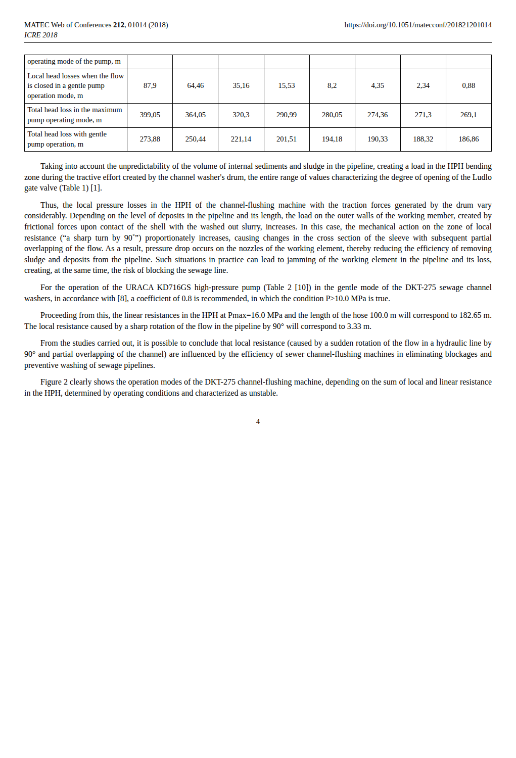MATEC Web of Conferences 212, 01014 (2018)
ICRE 2018
https://doi.org/10.1051/matecconf/201821201014
| operating mode of the pump, m | | | | | | | | |
| Local head losses when the flow is closed in a gentle pump operation mode, m | 87,9 | 64,46 | 35,16 | 15,53 | 8,2 | 4,35 | 2,34 | 0,88 |
| Total head loss in the maximum pump operating mode, m | 399,05 | 364,05 | 320,3 | 290,99 | 280,05 | 274,36 | 271,3 | 269,1 |
| Total head loss with gentle pump operation, m | 273,88 | 250,44 | 221,14 | 201,51 | 194,18 | 190,33 | 188,32 | 186,86 |
Taking into account the unpredictability of the volume of internal sediments and sludge in the pipeline, creating a load in the HPH bending zone during the tractive effort created by the channel washer's drum, the entire range of values characterizing the degree of opening of the Ludlo gate valve (Table 1) [1].
Thus, the local pressure losses in the HPH of the channel-flushing machine with the traction forces generated by the drum vary considerably. Depending on the level of deposits in the pipeline and its length, the load on the outer walls of the working member, created by frictional forces upon contact of the shell with the washed out slurry, increases. In this case, the mechanical action on the zone of local resistance (“a sharp turn by 90˚”) proportionately increases, causing changes in the cross section of the sleeve with subsequent partial overlapping of the flow. As a result, pressure drop occurs on the nozzles of the working element, thereby reducing the efficiency of removing sludge and deposits from the pipeline. Such situations in practice can lead to jamming of the working element in the pipeline and its loss, creating, at the same time, the risk of blocking the sewage line.
For the operation of the URACA KD716GS high-pressure pump (Table 2 [10]) in the gentle mode of the DKT-275 sewage channel washers, in accordance with [8], a coefficient of 0.8 is recommended, in which the condition P>10.0 MPa is true.
Proceeding from this, the linear resistances in the HPH at Pmax=16.0 MPa and the length of the hose 100.0 m will correspond to 182.65 m. The local resistance caused by a sharp rotation of the flow in the pipeline by 90° will correspond to 3.33 m.
From the studies carried out, it is possible to conclude that local resistance (caused by a sudden rotation of the flow in a hydraulic line by 90° and partial overlapping of the channel) are influenced by the efficiency of sewer channel-flushing machines in eliminating blockages and preventive washing of sewage pipelines.
Figure 2 clearly shows the operation modes of the DKT-275 channel-flushing machine, depending on the sum of local and linear resistance in the HPH, determined by operating conditions and characterized as unstable.
4